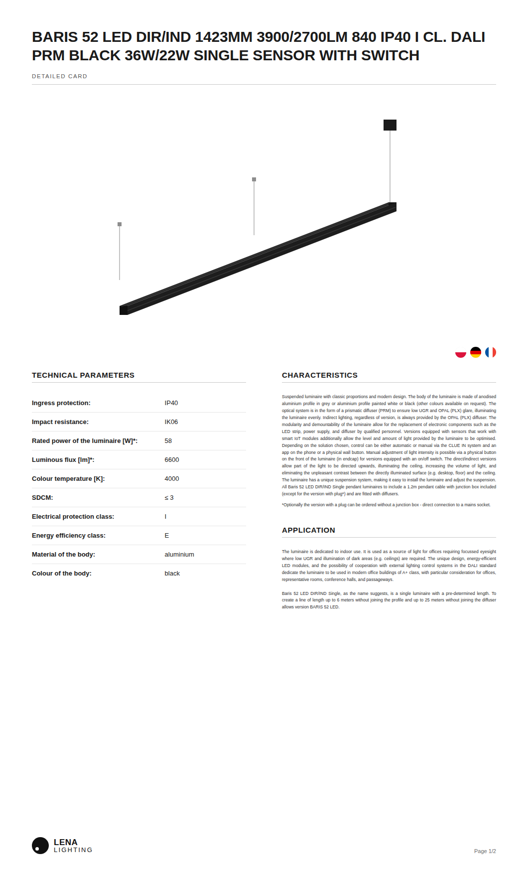BARIS 52 LED DIR/IND 1423MM 3900/2700LM 840 IP40 I CL. DALI PRM BLACK 36W/22W SINGLE SENSOR WITH SWITCH
Detailed card
BARIS 52 LED DIR/IND suspended linear luminaire
Technical parameters
| Ingress protection: | IP40 |
| Impact resistance: | IK06 |
| Rated power of the luminaire [W]*: | 58 |
| Luminous flux [lm]*: | 6600 |
| Colour temperature [K]: | 4000 |
| SDCM: | ≤ 3 |
| Electrical protection class: | I |
| Energy efficiency class: | E |
| Material of the body: | aluminium |
| Colour of the body: | black |
Characteristics
Suspended luminaire with classic proportions and modern design. The body of the luminaire is made of anodised aluminium profile in grey or aluminium profile painted white or black (other colours available on request). The optical system is in the form of a prismatic diffuser (PRM) to ensure low UGR and OPAL (PLX) glare, illuminating the luminaire evenly. Indirect lighting, regardless of version, is always provided by the OPAL (PLX) diffuser. The modularity and demountability of the luminaire allow for the replacement of electronic components such as the LED strip, power supply, and diffuser by qualified personnel. Versions equipped with sensors that work with smart IoT modules additionally allow the level and amount of light provided by the luminaire to be optimised. Depending on the solution chosen, control can be either automatic or manual via the CLUE IN system and an app on the phone or a physical wall button. Manual adjustment of light intensity is possible via a physical button on the front of the luminaire (in endcap) for versions equipped with an on/off switch. The direct/indirect versions allow part of the light to be directed upwards, illuminating the ceiling, increasing the volume of light, and eliminating the unpleasant contrast between the directly illuminated surface (e.g. desktop, floor) and the ceiling. The luminaire has a unique suspension system, making it easy to install the luminaire and adjust the suspension. All Baris 52 LED DIR/IND Single pendant luminaires to include a 1.2m pendant cable with junction box included (except for the version with plug*) and are fitted with diffusers.
*Optionally the version with a plug can be ordered without a junction box - direct connection to a mains socket.
Application
The luminaire is dedicated to indoor use. It is used as a source of light for offices requiring focussed eyesight where low UGR and illumination of dark areas (e.g. ceilings) are required. The unique design, energy-efficient LED modules, and the possibility of cooperation with external lighting control systems in the DALI standard dedicate the luminaire to be used in modern office buildings of A+ class, with particular consideration for offices, representative rooms, conference halls, and passageways.
Baris 52 LED DIR/IND Single, as the name suggests, is a single luminaire with a pre-determined length. To create a line of length up to 6 meters without joining the profile and up to 25 meters without joining the diffuser allows version BARIS 52 LED.
LENALIGHTING
Page 1/2